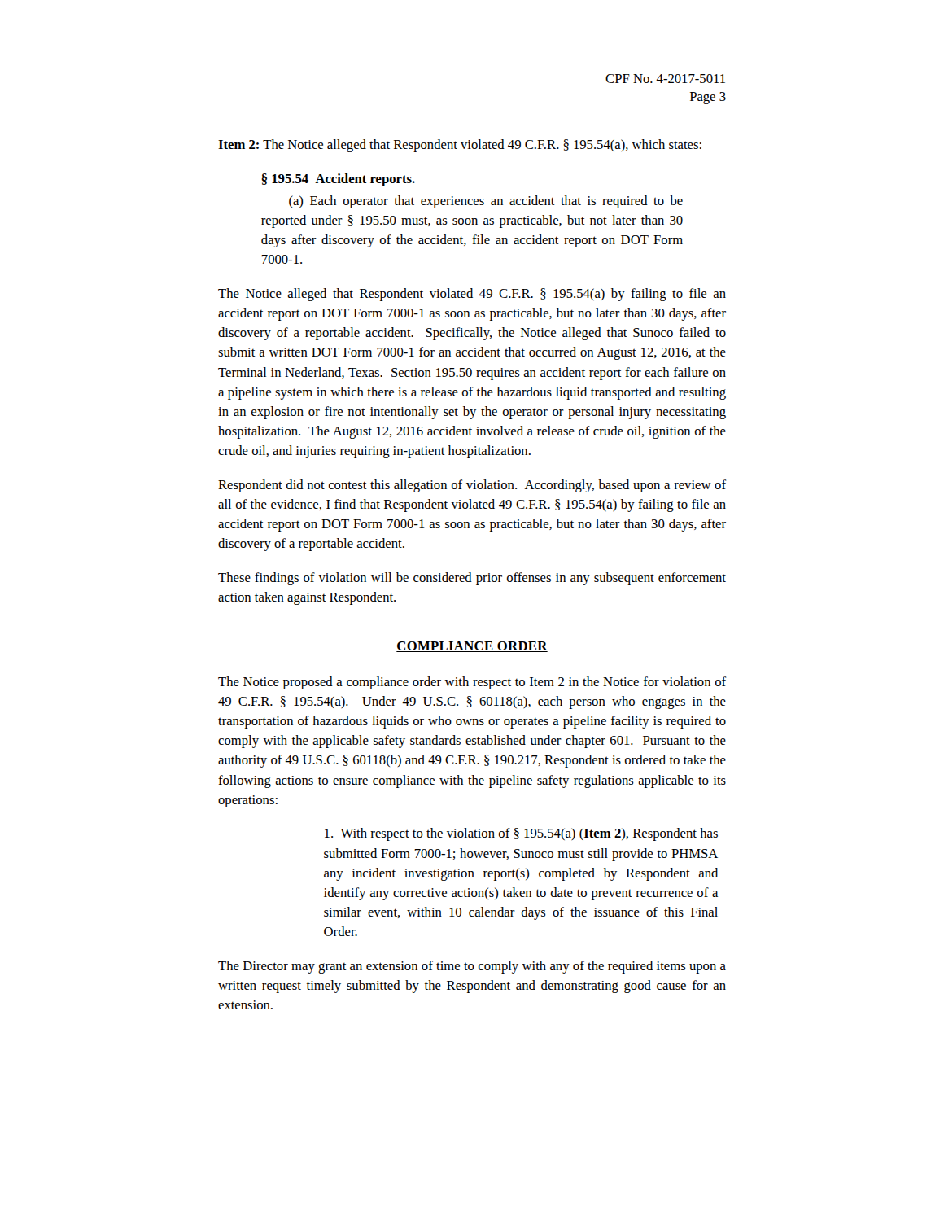CPF No. 4-2017-5011
Page 3
Item 2: The Notice alleged that Respondent violated 49 C.F.R. § 195.54(a), which states:
§ 195.54 Accident reports.
(a) Each operator that experiences an accident that is required to be reported under § 195.50 must, as soon as practicable, but not later than 30 days after discovery of the accident, file an accident report on DOT Form 7000-1.
The Notice alleged that Respondent violated 49 C.F.R. § 195.54(a) by failing to file an accident report on DOT Form 7000-1 as soon as practicable, but no later than 30 days, after discovery of a reportable accident. Specifically, the Notice alleged that Sunoco failed to submit a written DOT Form 7000-1 for an accident that occurred on August 12, 2016, at the Terminal in Nederland, Texas. Section 195.50 requires an accident report for each failure on a pipeline system in which there is a release of the hazardous liquid transported and resulting in an explosion or fire not intentionally set by the operator or personal injury necessitating hospitalization. The August 12, 2016 accident involved a release of crude oil, ignition of the crude oil, and injuries requiring in-patient hospitalization.
Respondent did not contest this allegation of violation. Accordingly, based upon a review of all of the evidence, I find that Respondent violated 49 C.F.R. § 195.54(a) by failing to file an accident report on DOT Form 7000-1 as soon as practicable, but no later than 30 days, after discovery of a reportable accident.
These findings of violation will be considered prior offenses in any subsequent enforcement action taken against Respondent.
COMPLIANCE ORDER
The Notice proposed a compliance order with respect to Item 2 in the Notice for violation of 49 C.F.R. § 195.54(a). Under 49 U.S.C. § 60118(a), each person who engages in the transportation of hazardous liquids or who owns or operates a pipeline facility is required to comply with the applicable safety standards established under chapter 601. Pursuant to the authority of 49 U.S.C. § 60118(b) and 49 C.F.R. § 190.217, Respondent is ordered to take the following actions to ensure compliance with the pipeline safety regulations applicable to its operations:
1. With respect to the violation of § 195.54(a) (Item 2), Respondent has submitted Form 7000-1; however, Sunoco must still provide to PHMSA any incident investigation report(s) completed by Respondent and identify any corrective action(s) taken to date to prevent recurrence of a similar event, within 10 calendar days of the issuance of this Final Order.
The Director may grant an extension of time to comply with any of the required items upon a written request timely submitted by the Respondent and demonstrating good cause for an extension.